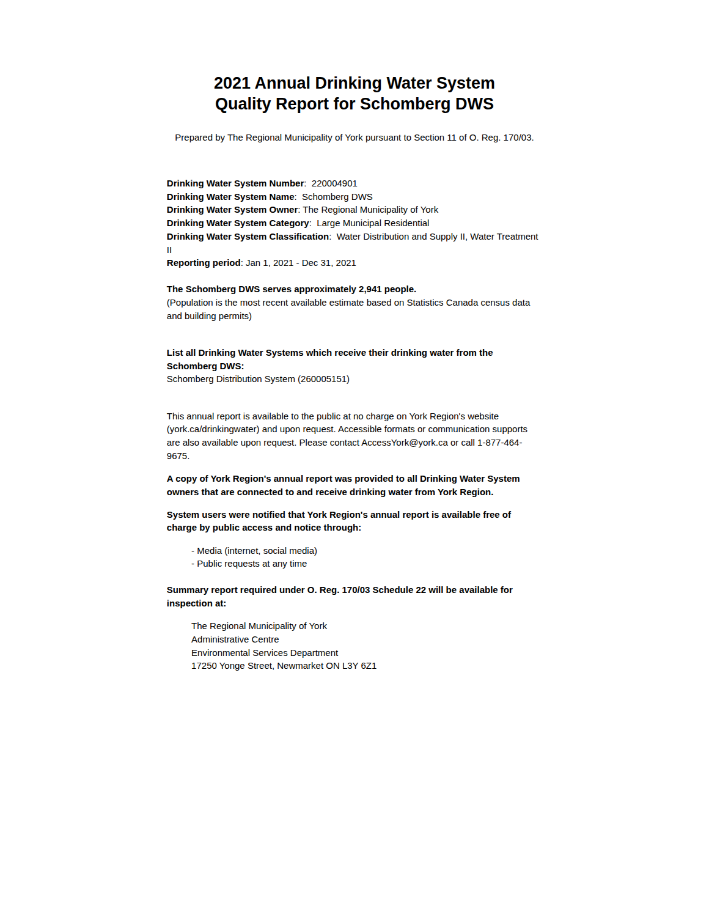2021 Annual Drinking Water System
Quality Report for Schomberg DWS
Prepared by The Regional Municipality of York pursuant to Section 11 of O. Reg. 170/03.
Drinking Water System Number: 220004901
Drinking Water System Name: Schomberg DWS
Drinking Water System Owner: The Regional Municipality of York
Drinking Water System Category: Large Municipal Residential
Drinking Water System Classification: Water Distribution and Supply II, Water Treatment II
Reporting period: Jan 1, 2021 - Dec 31, 2021
The Schomberg DWS serves approximately 2,941 people.
(Population is the most recent available estimate based on Statistics Canada census data and building permits)
List all Drinking Water Systems which receive their drinking water from the Schomberg DWS:
Schomberg Distribution System (260005151)
This annual report is available to the public at no charge on York Region's website (york.ca/drinkingwater) and upon request. Accessible formats or communication supports are also available upon request. Please contact AccessYork@york.ca or call 1-877-464-9675.
A copy of York Region's annual report was provided to all Drinking Water System owners that are connected to and receive drinking water from York Region.
System users were notified that York Region's annual report is available free of charge by public access and notice through:
- Media (internet, social media)
- Public requests at any time
Summary report required under O. Reg. 170/03 Schedule 22 will be available for inspection at:
The Regional Municipality of York
Administrative Centre
Environmental Services Department
17250 Yonge Street, Newmarket ON L3Y 6Z1